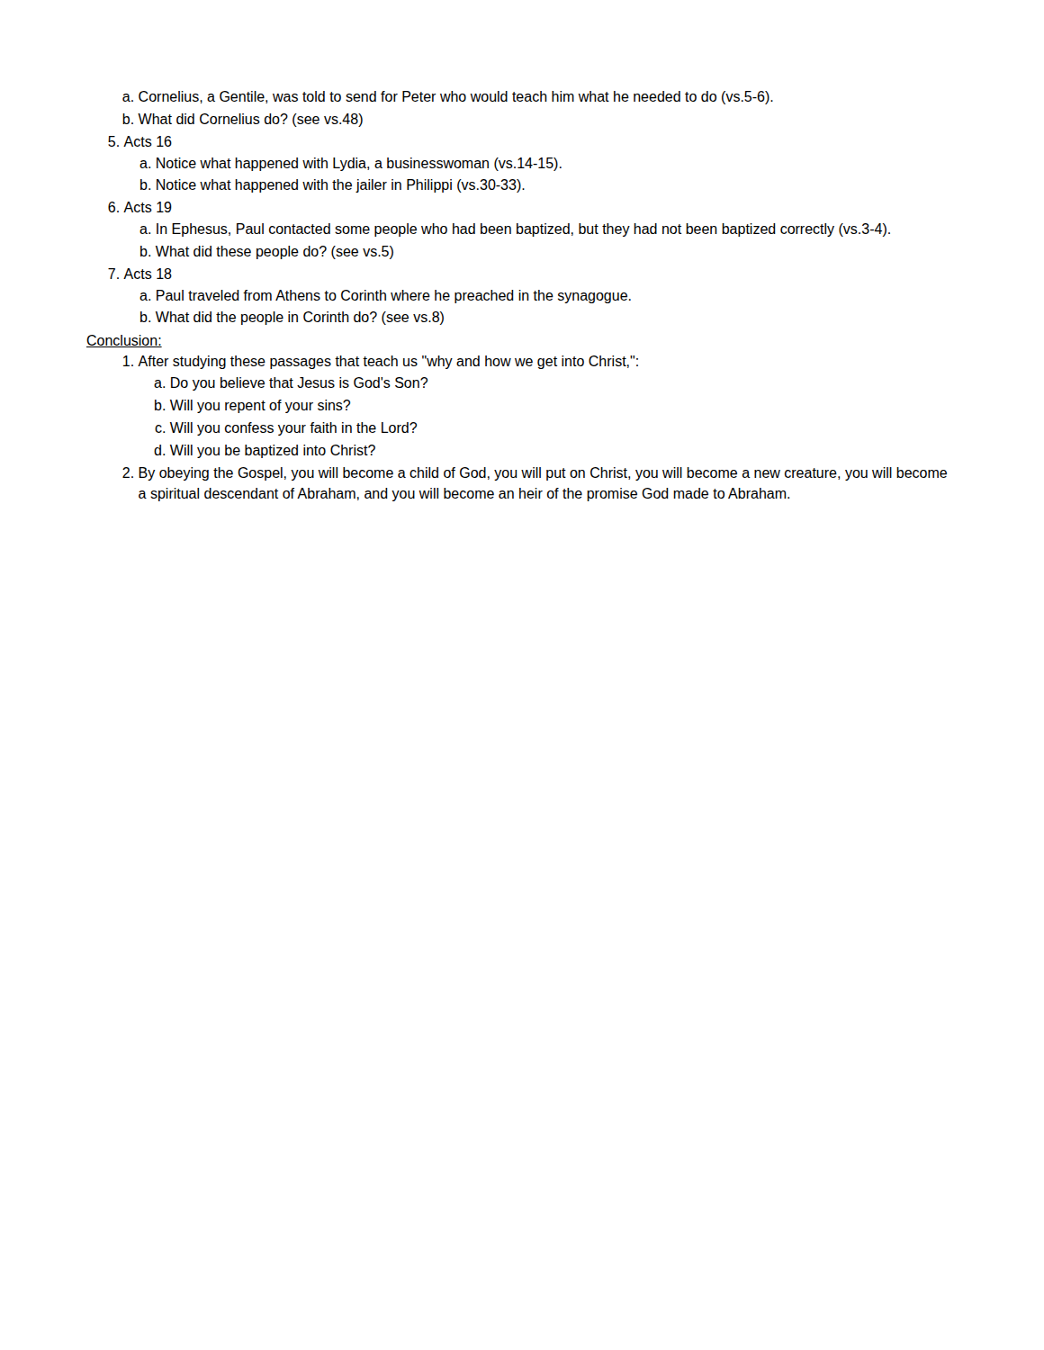Cornelius, a Gentile, was told to send for Peter who would teach him what he needed to do (vs.5-6).
What did Cornelius do? (see vs.48)
Acts 16
Notice what happened with Lydia, a businesswoman (vs.14-15).
Notice what happened with the jailer in Philippi (vs.30-33).
Acts 19
In Ephesus, Paul contacted some people who had been baptized, but they had not been baptized correctly (vs.3-4).
What did these people do? (see vs.5)
Acts 18
Paul traveled from Athens to Corinth where he preached in the synagogue.
What did the people in Corinth do? (see vs.8)
Conclusion:
After studying these passages that teach us "why and how we get into Christ,":
Do you believe that Jesus is God's Son?
Will you repent of your sins?
Will you confess your faith in the Lord?
Will you be baptized into Christ?
By obeying the Gospel, you will become a child of God, you will put on Christ, you will become a new creature, you will become a spiritual descendant of Abraham, and you will become an heir of the promise God made to Abraham.